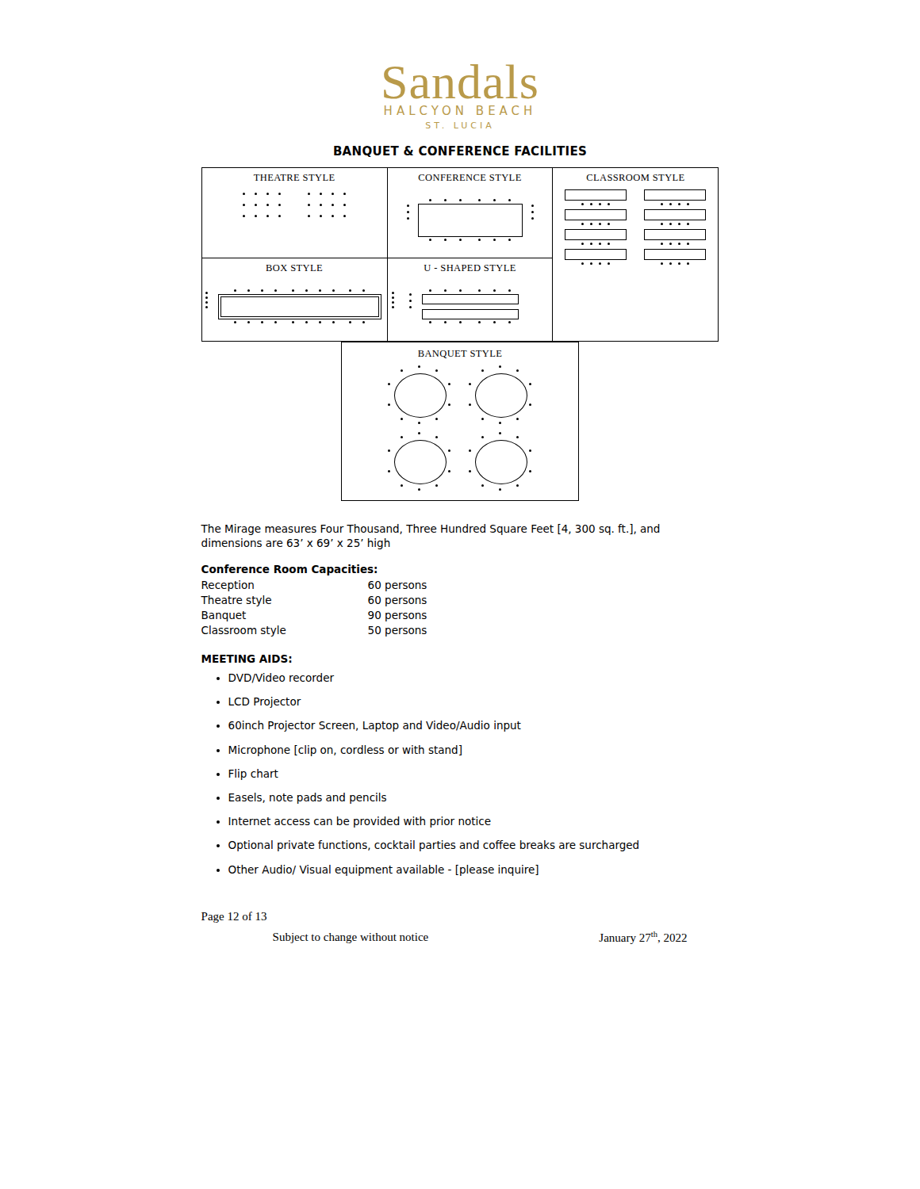Sandals
HALCYON BEACH
ST. LUCIA
BANQUET & CONFERENCE FACILITIES
| THEATRE STYLE | CONFERENCE STYLE | CLASSROOM STYLE |
| BOX STYLE | U - SHAPED STYLE |
BANQUET STYLE
The Mirage measures Four Thousand, Three Hundred Square Feet [4, 300 sq. ft.], and dimensions are 63’ x 69’ x 25’ high
Conference Room Capacities:
| Reception | 60 persons |
| Theatre style | 60 persons |
| Banquet | 90 persons |
| Classroom style | 50 persons |
MEETING AIDS:
DVD/Video recorder
LCD Projector
60inch Projector Screen, Laptop and Video/Audio input
Microphone [clip on, cordless or with stand]
Flip chart
Easels, note pads and pencils
Internet access can be provided with prior notice
Optional private functions, cocktail parties and coffee breaks are surcharged
Other Audio/ Visual equipment available - [please inquire]
Page 12 of 13
Subject to change without notice January 27th, 2022